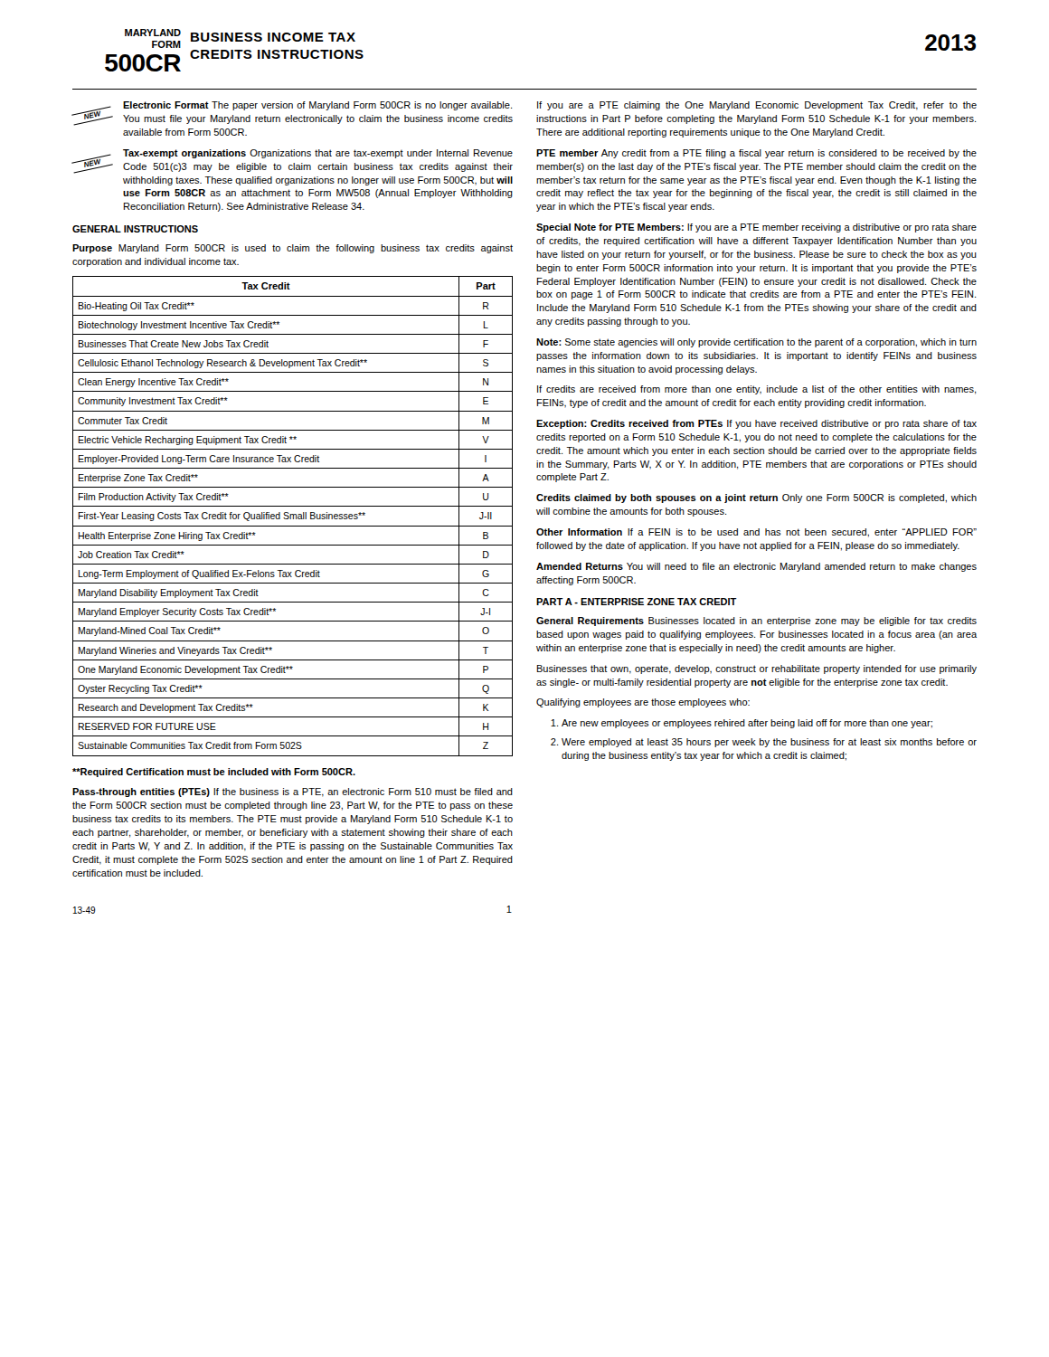MARYLAND
FORM
500CR
BUSINESS INCOME TAX
CREDITS INSTRUCTIONS
2013
NEW
Electronic Format The paper version of Maryland Form 500CR is no longer available. You must file your Maryland return electronically to claim the business income credits available from Form 500CR.
NEW
Tax-exempt organizations Organizations that are tax-exempt under Internal Revenue Code 501(c)3 may be eligible to claim certain business tax credits against their withholding taxes. These qualified organizations no longer will use Form 500CR, but will use Form 508CR as an attachment to Form MW508 (Annual Employer Withholding Reconciliation Return). See Administrative Release 34.
General Instructions
Purpose Maryland Form 500CR is used to claim the following business tax credits against corporation and individual income tax.
| Tax Credit | Part |
| --- | --- |
| Bio-Heating Oil Tax Credit** | R |
| Biotechnology Investment Incentive Tax Credit** | L |
| Businesses That Create New Jobs Tax Credit | F |
| Cellulosic Ethanol Technology Research & Development Tax Credit** | S |
| Clean Energy Incentive Tax Credit** | N |
| Community Investment Tax Credit** | E |
| Commuter Tax Credit | M |
| Electric Vehicle Recharging Equipment Tax Credit ** | V |
| Employer-Provided Long-Term Care Insurance Tax Credit | I |
| Enterprise Zone Tax Credit** | A |
| Film Production Activity Tax Credit** | U |
| First-Year Leasing Costs Tax Credit for Qualified Small Businesses** | J-II |
| Health Enterprise Zone Hiring Tax Credit** | B |
| Job Creation Tax Credit** | D |
| Long-Term Employment of Qualified Ex-Felons Tax Credit | G |
| Maryland Disability Employment Tax Credit | C |
| Maryland Employer Security Costs Tax Credit** | J-I |
| Maryland-Mined Coal Tax Credit** | O |
| Maryland Wineries and Vineyards Tax Credit** | T |
| One Maryland Economic Development Tax Credit** | P |
| Oyster Recycling Tax Credit** | Q |
| Research and Development Tax Credits** | K |
| RESERVED FOR FUTURE USE | H |
| Sustainable Communities Tax Credit from Form 502S | Z |
**Required Certification must be included with Form 500CR.
Pass-through entities (PTEs) If the business is a PTE, an electronic Form 510 must be filed and the Form 500CR section must be completed through line 23, Part W, for the PTE to pass on these business tax credits to its members. The PTE must provide a Maryland Form 510 Schedule K-1 to each partner, shareholder, or member, or beneficiary with a statement showing their share of each credit in Parts W, Y and Z. In addition, if the PTE is passing on the Sustainable Communities Tax Credit, it must complete the Form 502S section and enter the amount on line 1 of Part Z. Required certification must be included.
If you are a PTE claiming the One Maryland Economic Development Tax Credit, refer to the instructions in Part P before completing the Maryland Form 510 Schedule K-1 for your members. There are additional reporting requirements unique to the One Maryland Credit.
PTE member Any credit from a PTE filing a fiscal year return is considered to be received by the member(s) on the last day of the PTE’s fiscal year. The PTE member should claim the credit on the member’s tax return for the same year as the PTE’s fiscal year end. Even though the K-1 listing the credit may reflect the tax year for the beginning of the fiscal year, the credit is still claimed in the year in which the PTE’s fiscal year ends.
Special Note for PTE Members: If you are a PTE member receiving a distributive or pro rata share of credits, the required certification will have a different Taxpayer Identification Number than you have listed on your return for yourself, or for the business. Please be sure to check the box as you begin to enter Form 500CR information into your return. It is important that you provide the PTE’s Federal Employer Identification Number (FEIN) to ensure your credit is not disallowed. Check the box on page 1 of Form 500CR to indicate that credits are from a PTE and enter the PTE’s FEIN. Include the Maryland Form 510 Schedule K-1 from the PTEs showing your share of the credit and any credits passing through to you.
Note: Some state agencies will only provide certification to the parent of a corporation, which in turn passes the information down to its subsidiaries. It is important to identify FEINs and business names in this situation to avoid processing delays.
If credits are received from more than one entity, include a list of the other entities with names, FEINs, type of credit and the amount of credit for each entity providing credit information.
Exception: Credits received from PTEs If you have received distributive or pro rata share of tax credits reported on a Form 510 Schedule K-1, you do not need to complete the calculations for the credit. The amount which you enter in each section should be carried over to the appropriate fields in the Summary, Parts W, X or Y. In addition, PTE members that are corporations or PTEs should complete Part Z.
Credits claimed by both spouses on a joint return Only one Form 500CR is completed, which will combine the amounts for both spouses.
Other Information If a FEIN is to be used and has not been secured, enter “APPLIED FOR” followed by the date of application. If you have not applied for a FEIN, please do so immediately.
Amended Returns You will need to file an electronic Maryland amended return to make changes affecting Form 500CR.
Part A - Enterprise Zone Tax Credit
General Requirements Businesses located in an enterprise zone may be eligible for tax credits based upon wages paid to qualifying employees. For businesses located in a focus area (an area within an enterprise zone that is especially in need) the credit amounts are higher.
Businesses that own, operate, develop, construct or rehabilitate property intended for use primarily as single- or multi-family residential property are not eligible for the enterprise zone tax credit.
Qualifying employees are those employees who:
Are new employees or employees rehired after being laid off for more than one year;
Were employed at least 35 hours per week by the business for at least six months before or during the business entity’s tax year for which a credit is claimed;
13-49
1